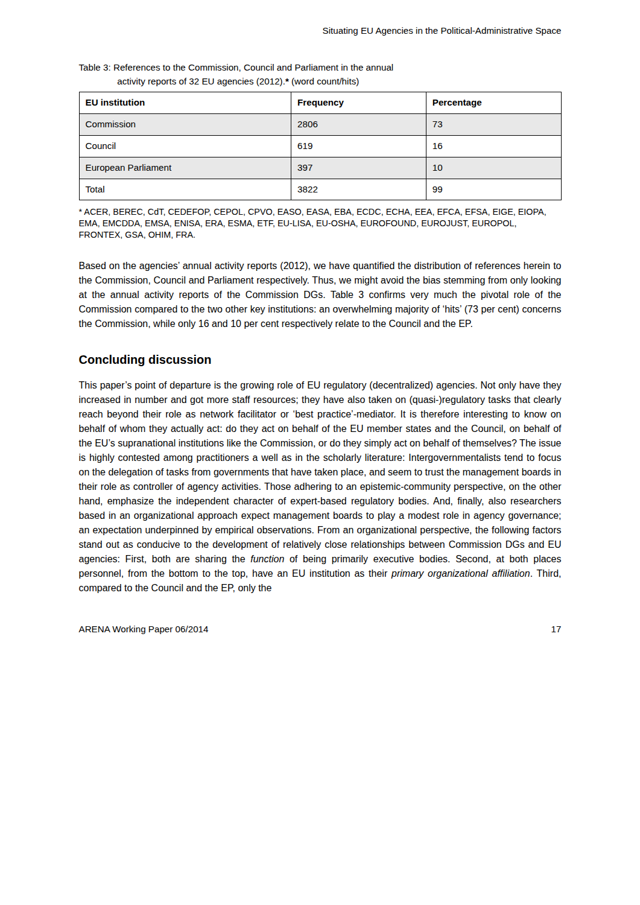Situating EU Agencies in the Political-Administrative Space
Table 3: References to the Commission, Council and Parliament in the annual activity reports of 32 EU agencies (2012).* (word count/hits)
| EU institution | Frequency | Percentage |
| --- | --- | --- |
| Commission | 2806 | 73 |
| Council | 619 | 16 |
| European Parliament | 397 | 10 |
| Total | 3822 | 99 |
* ACER, BEREC, CdT, CEDEFOP, CEPOL, CPVO, EASO, EASA, EBA, ECDC, ECHA, EEA, EFCA, EFSA, EIGE, EIOPA, EMA, EMCDDA, EMSA, ENISA, ERA, ESMA, ETF, EU-LISA, EU-OSHA, EUROFOUND, EUROJUST, EUROPOL, FRONTEX, GSA, OHIM, FRA.
Based on the agencies’ annual activity reports (2012), we have quantified the distribution of references herein to the Commission, Council and Parliament respectively. Thus, we might avoid the bias stemming from only looking at the annual activity reports of the Commission DGs. Table 3 confirms very much the pivotal role of the Commission compared to the two other key institutions: an overwhelming majority of ‘hits’ (73 per cent) concerns the Commission, while only 16 and 10 per cent respectively relate to the Council and the EP.
Concluding discussion
This paper’s point of departure is the growing role of EU regulatory (decentralized) agencies. Not only have they increased in number and got more staff resources; they have also taken on (quasi-)regulatory tasks that clearly reach beyond their role as network facilitator or ‘best practice’-mediator. It is therefore interesting to know on behalf of whom they actually act: do they act on behalf of the EU member states and the Council, on behalf of the EU’s supranational institutions like the Commission, or do they simply act on behalf of themselves? The issue is highly contested among practitioners a well as in the scholarly literature: Intergovernmentalists tend to focus on the delegation of tasks from governments that have taken place, and seem to trust the management boards in their role as controller of agency activities. Those adhering to an epistemic-community perspective, on the other hand, emphasize the independent character of expert-based regulatory bodies. And, finally, also researchers based in an organizational approach expect management boards to play a modest role in agency governance; an expectation underpinned by empirical observations. From an organizational perspective, the following factors stand out as conducive to the development of relatively close relationships between Commission DGs and EU agencies: First, both are sharing the function of being primarily executive bodies. Second, at both places personnel, from the bottom to the top, have an EU institution as their primary organizational affiliation. Third, compared to the Council and the EP, only the
ARENA Working Paper 06/2014 17